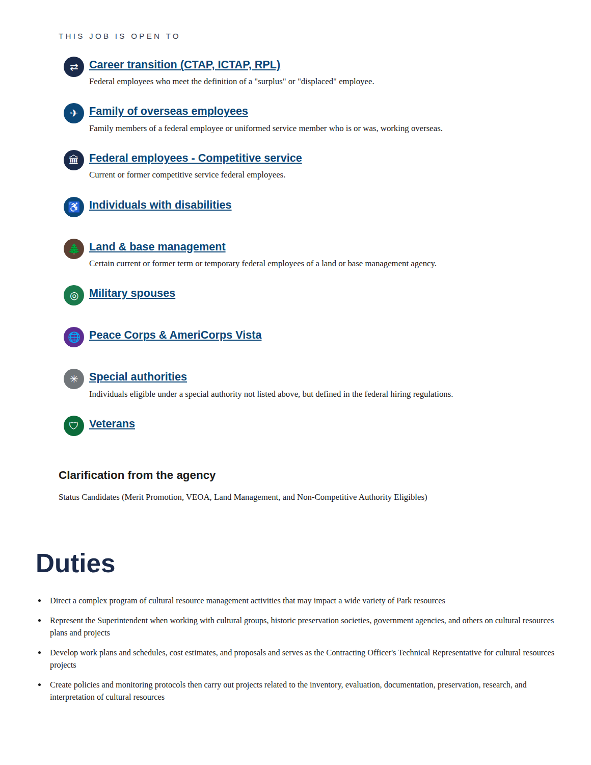THIS JOB IS OPEN TO
⇄ Career transition (CTAP, ICTAP, RPL)
Federal employees who meet the definition of a "surplus" or "displaced" employee.
✈ Family of overseas employees
Family members of a federal employee or uniformed service member who is or was, working overseas.
🏛 Federal employees - Competitive service
Current or former competitive service federal employees.
♿ Individuals with disabilities
🌲 Land & base management
Certain current or former term or temporary federal employees of a land or base management agency.
◎ Military spouses
🌐 Peace Corps & AmeriCorps Vista
✳ Special authorities
Individuals eligible under a special authority not listed above, but defined in the federal hiring regulations.
🛡 Veterans
Clarification from the agency
Status Candidates (Merit Promotion, VEOA, Land Management, and Non-Competitive Authority Eligibles)
Duties
Direct a complex program of cultural resource management activities that may impact a wide variety of Park resources
Represent the Superintendent when working with cultural groups, historic preservation societies, government agencies, and others on cultural resources plans and projects
Develop work plans and schedules, cost estimates, and proposals and serves as the Contracting Officer's Technical Representative for cultural resources projects
Create policies and monitoring protocols then carry out projects related to the inventory, evaluation, documentation, preservation, research, and interpretation of cultural resources